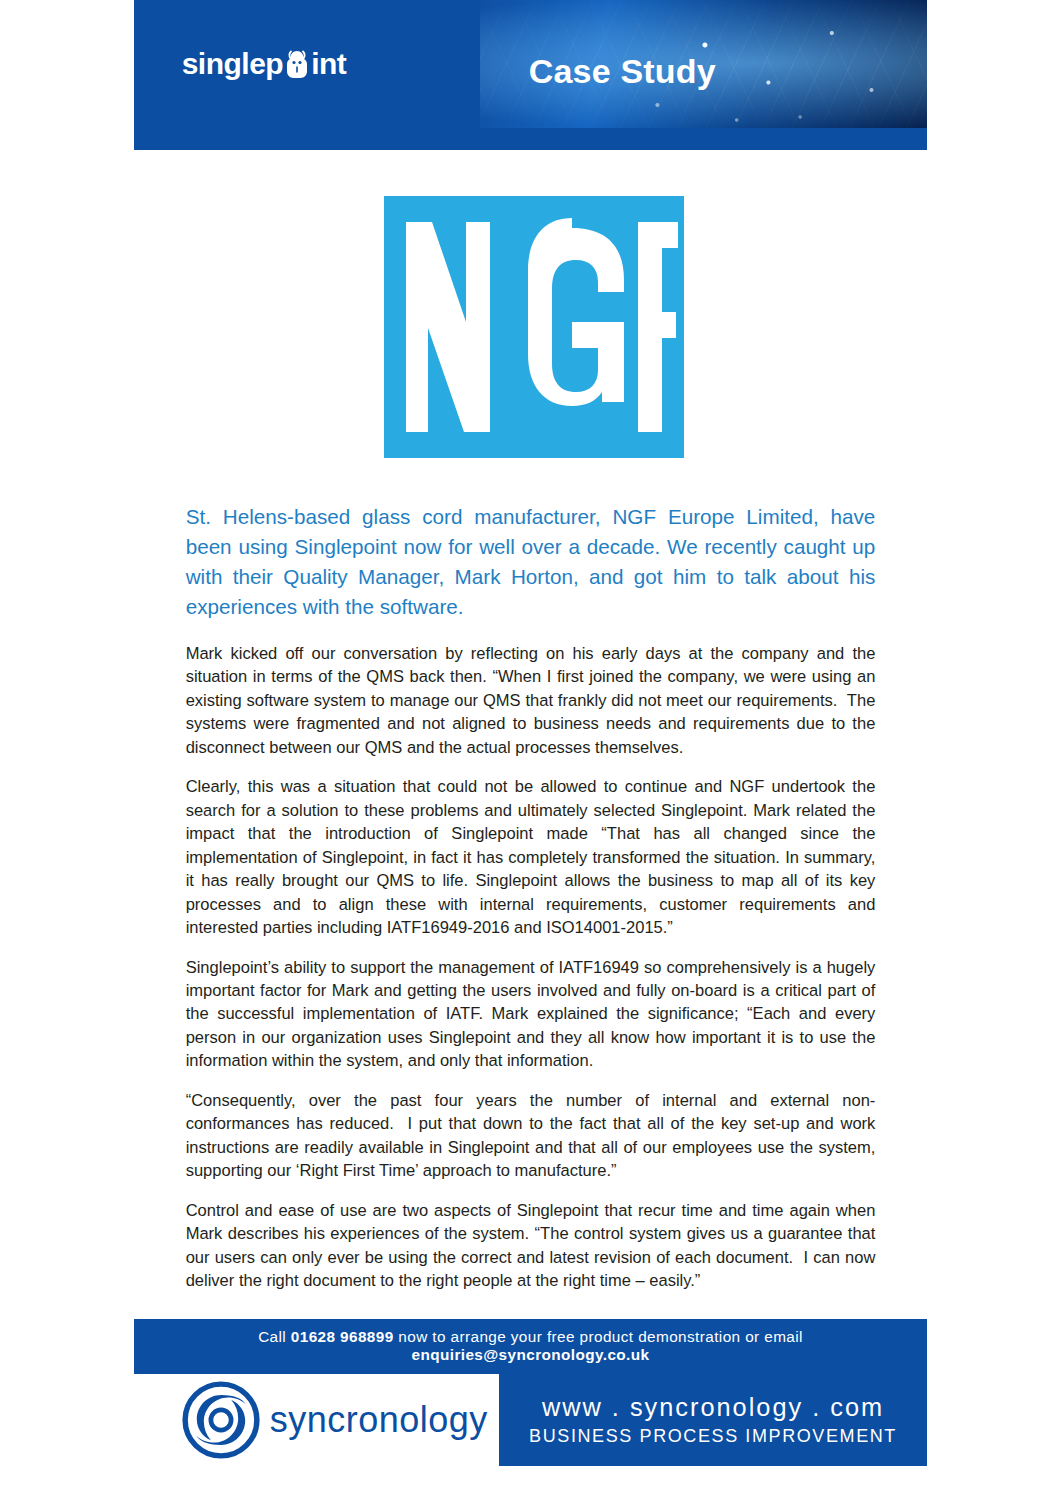singlep int
Case Study
St. Helens-based glass cord manufacturer, NGF Europe Limited, have been using Singlepoint now for well over a decade. We recently caught up with their Quality Manager, Mark Horton, and got him to talk about his experiences with the software.
Mark kicked off our conversation by reflecting on his early days at the company and the situation in terms of the QMS back then. “When I first joined the company, we were using an existing software system to manage our QMS that frankly did not meet our requirements. The systems were fragmented and not aligned to business needs and requirements due to the disconnect between our QMS and the actual processes themselves.
Clearly, this was a situation that could not be allowed to continue and NGF undertook the search for a solution to these problems and ultimately selected Singlepoint. Mark related the impact that the introduction of Singlepoint made “That has all changed since the implementation of Singlepoint, in fact it has completely transformed the situation. In summary, it has really brought our QMS to life. Singlepoint allows the business to map all of its key processes and to align these with internal requirements, customer requirements and interested parties including IATF16949-2016 and ISO14001-2015.”
Singlepoint’s ability to support the management of IATF16949 so comprehensively is a hugely important factor for Mark and getting the users involved and fully on-board is a critical part of the successful implementation of IATF. Mark explained the significance; “Each and every person in our organization uses Singlepoint and they all know how important it is to use the information within the system, and only that information.
“Consequently, over the past four years the number of internal and external non-conformances has reduced. I put that down to the fact that all of the key set-up and work instructions are readily available in Singlepoint and that all of our employees use the system, supporting our ‘Right First Time’ approach to manufacture.”
Control and ease of use are two aspects of Singlepoint that recur time and time again when Mark describes his experiences of the system. “The control system gives us a guarantee that our users can only ever be using the correct and latest revision of each document. I can now deliver the right document to the right people at the right time – easily.”
Call 01628 968899 now to arrange your free product demonstration or email enquiries@syncronology.co.uk
syncronology
www . syncronology . com
BUSINESS PROCESS IMPROVEMENT